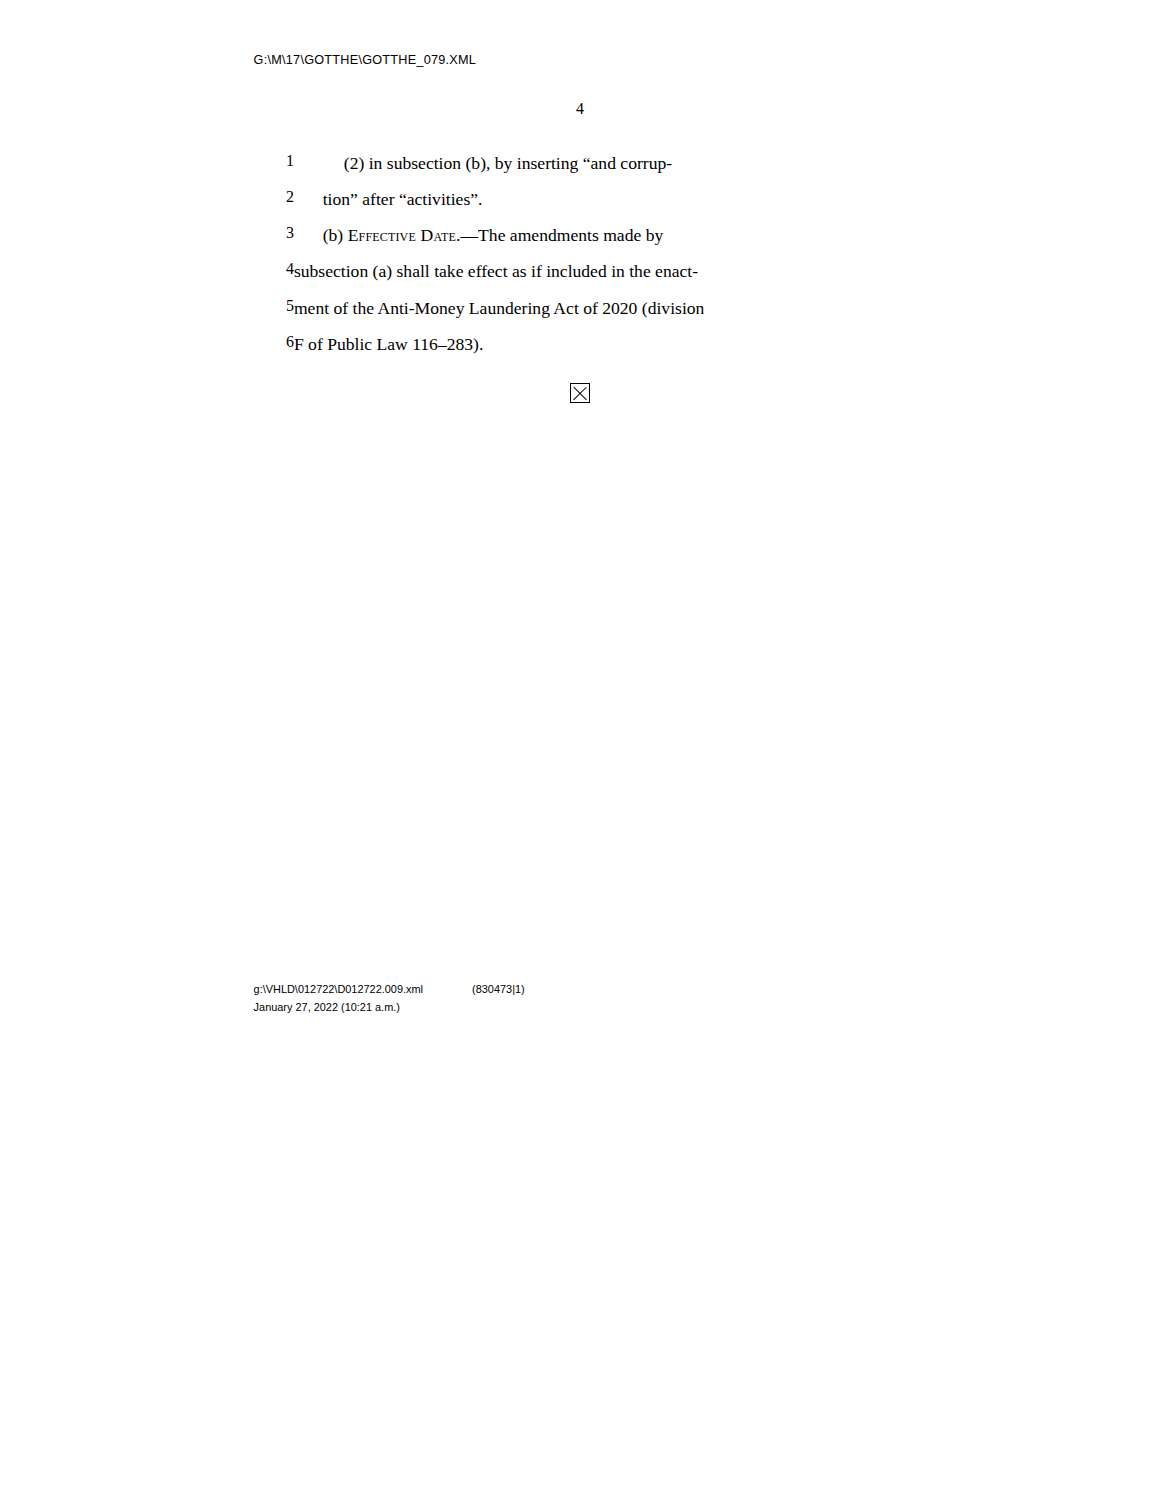G:\M\17\GOTTHE\GOTTHE_079.XML
4
| 1 | (2) in subsection (b), by inserting “and corrup- |
| 2 | tion” after “activities”. |
| 3 | (b) Effective Date. —The amendments made by |
| 4 | subsection (a) shall take effect as if included in the enact- |
| 5 | ment of the Anti-Money Laundering Act of 2020 (division |
| 6 | F of Public Law 116–283). |
g:\VHLD\012722\D012722.009.xml (830473|1)
January 27, 2022 (10:21 a.m.)